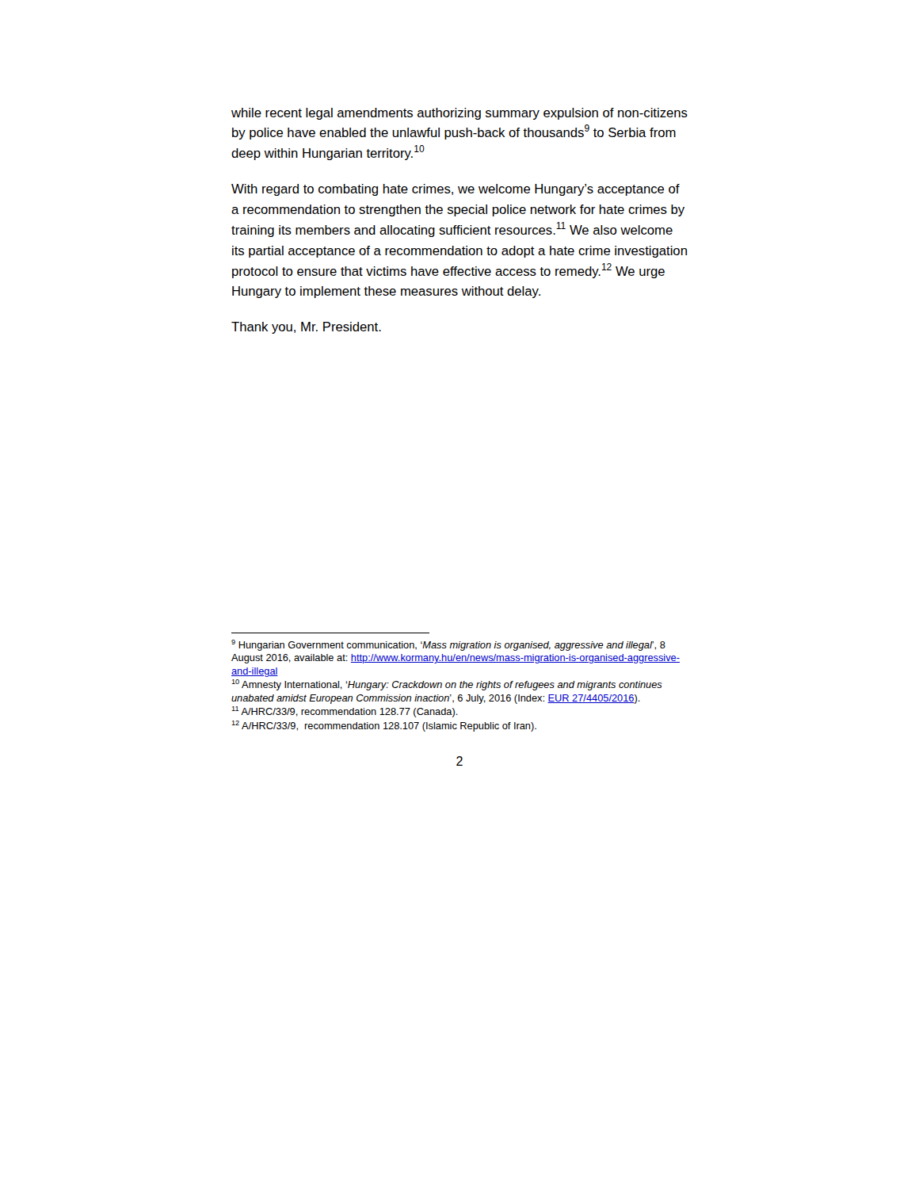while recent legal amendments authorizing summary expulsion of non-citizens by police have enabled the unlawful push-back of thousands9 to Serbia from deep within Hungarian territory.10
With regard to combating hate crimes, we welcome Hungary’s acceptance of a recommendation to strengthen the special police network for hate crimes by training its members and allocating sufficient resources.11 We also welcome its partial acceptance of a recommendation to adopt a hate crime investigation protocol to ensure that victims have effective access to remedy.12 We urge Hungary to implement these measures without delay.
Thank you, Mr. President.
9 Hungarian Government communication, ‘Mass migration is organised, aggressive and illegal’, 8 August 2016, available at: http://www.kormany.hu/en/news/mass-migration-is-organised-aggressive-and-illegal
10 Amnesty International, ‘Hungary: Crackdown on the rights of refugees and migrants continues unabated amidst European Commission inaction’, 6 July, 2016 (Index: EUR 27/4405/2016).
11 A/HRC/33/9, recommendation 128.77 (Canada).
12 A/HRC/33/9, recommendation 128.107 (Islamic Republic of Iran).
2